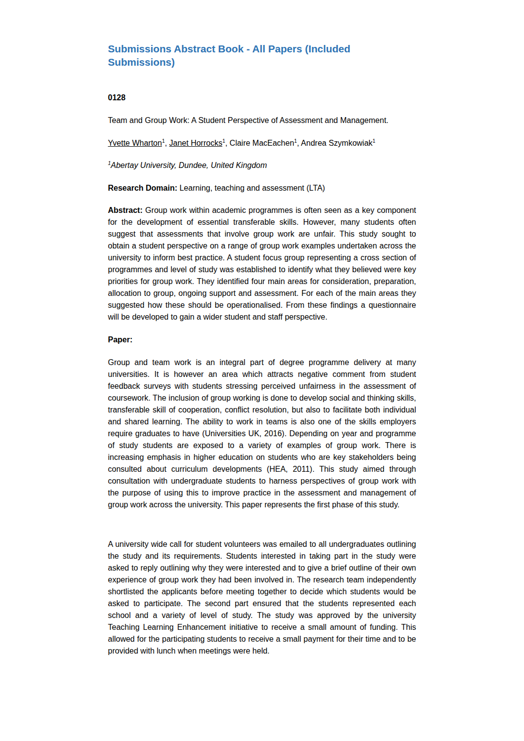Submissions Abstract Book - All Papers (Included Submissions)
0128
Team and Group Work: A Student Perspective of Assessment and Management.
Yvette Wharton1, Janet Horrocks1, Claire MacEachen1, Andrea Szymkowiak1
1Abertay University, Dundee, United Kingdom
Research Domain: Learning, teaching and assessment (LTA)
Abstract: Group work within academic programmes is often seen as a key component for the development of essential transferable skills. However, many students often suggest that assessments that involve group work are unfair. This study sought to obtain a student perspective on a range of group work examples undertaken across the university to inform best practice. A student focus group representing a cross section of programmes and level of study was established to identify what they believed were key priorities for group work. They identified four main areas for consideration, preparation, allocation to group, ongoing support and assessment. For each of the main areas they suggested how these should be operationalised. From these findings a questionnaire will be developed to gain a wider student and staff perspective.
Paper:
Group and team work is an integral part of degree programme delivery at many universities. It is however an area which attracts negative comment from student feedback surveys with students stressing perceived unfairness in the assessment of coursework. The inclusion of group working is done to develop social and thinking skills, transferable skill of cooperation, conflict resolution, but also to facilitate both individual and shared learning. The ability to work in teams is also one of the skills employers require graduates to have (Universities UK, 2016). Depending on year and programme of study students are exposed to a variety of examples of group work. There is increasing emphasis in higher education on students who are key stakeholders being consulted about curriculum developments (HEA, 2011). This study aimed through consultation with undergraduate students to harness perspectives of group work with the purpose of using this to improve practice in the assessment and management of group work across the university. This paper represents the first phase of this study.
A university wide call for student volunteers was emailed to all undergraduates outlining the study and its requirements. Students interested in taking part in the study were asked to reply outlining why they were interested and to give a brief outline of their own experience of group work they had been involved in. The research team independently shortlisted the applicants before meeting together to decide which students would be asked to participate. The second part ensured that the students represented each school and a variety of level of study. The study was approved by the university Teaching Learning Enhancement initiative to receive a small amount of funding. This allowed for the participating students to receive a small payment for their time and to be provided with lunch when meetings were held.